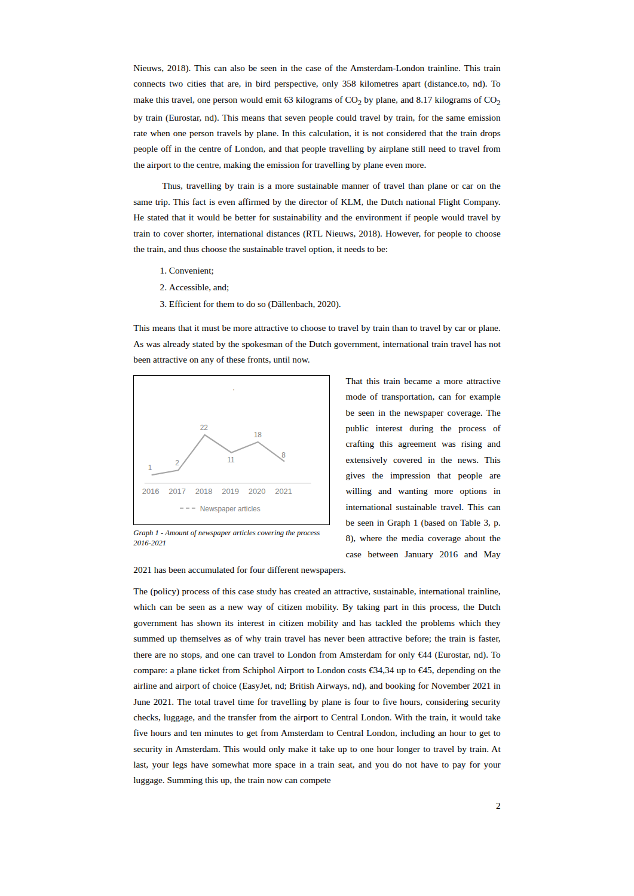Nieuws, 2018). This can also be seen in the case of the Amsterdam-London trainline. This train connects two cities that are, in bird perspective, only 358 kilometres apart (distance.to, nd). To make this travel, one person would emit 63 kilograms of CO2 by plane, and 8.17 kilograms of CO2 by train (Eurostar, nd). This means that seven people could travel by train, for the same emission rate when one person travels by plane. In this calculation, it is not considered that the train drops people off in the centre of London, and that people travelling by airplane still need to travel from the airport to the centre, making the emission for travelling by plane even more.
Thus, travelling by train is a more sustainable manner of travel than plane or car on the same trip. This fact is even affirmed by the director of KLM, the Dutch national Flight Company. He stated that it would be better for sustainability and the environment if people would travel by train to cover shorter, international distances (RTL Nieuws, 2018). However, for people to choose the train, and thus choose the sustainable travel option, it needs to be:
Convenient;
Accessible, and;
Efficient for them to do so (Dällenbach, 2020).
This means that it must be more attractive to choose to travel by train than to travel by car or plane. As was already stated by the spokesman of the Dutch government, international train travel has not been attractive on any of these fronts, until now.
' 1 2 22 11 18 8 2016 2017 2018 2019 2020 2021 Newspaper articles
Graph 1 - Amount of newspaper articles covering the process 2016-2021
That this train became a more attractive mode of transportation, can for example be seen in the newspaper coverage. The public interest during the process of crafting this agreement was rising and extensively covered in the news. This gives the impression that people are willing and wanting more options in international sustainable travel. This can be seen in Graph 1 (based on Table 3, p. 8), where the media coverage about the case between January 2016 and May 2021 has been accumulated for four different newspapers.
The (policy) process of this case study has created an attractive, sustainable, international trainline, which can be seen as a new way of citizen mobility. By taking part in this process, the Dutch government has shown its interest in citizen mobility and has tackled the problems which they summed up themselves as of why train travel has never been attractive before; the train is faster, there are no stops, and one can travel to London from Amsterdam for only €44 (Eurostar, nd). To compare: a plane ticket from Schiphol Airport to London costs €34,34 up to €45, depending on the airline and airport of choice (EasyJet, nd; British Airways, nd), and booking for November 2021 in June 2021. The total travel time for travelling by plane is four to five hours, considering security checks, luggage, and the transfer from the airport to Central London. With the train, it would take five hours and ten minutes to get from Amsterdam to Central London, including an hour to get to security in Amsterdam. This would only make it take up to one hour longer to travel by train. At last, your legs have somewhat more space in a train seat, and you do not have to pay for your luggage. Summing this up, the train now can compete
2